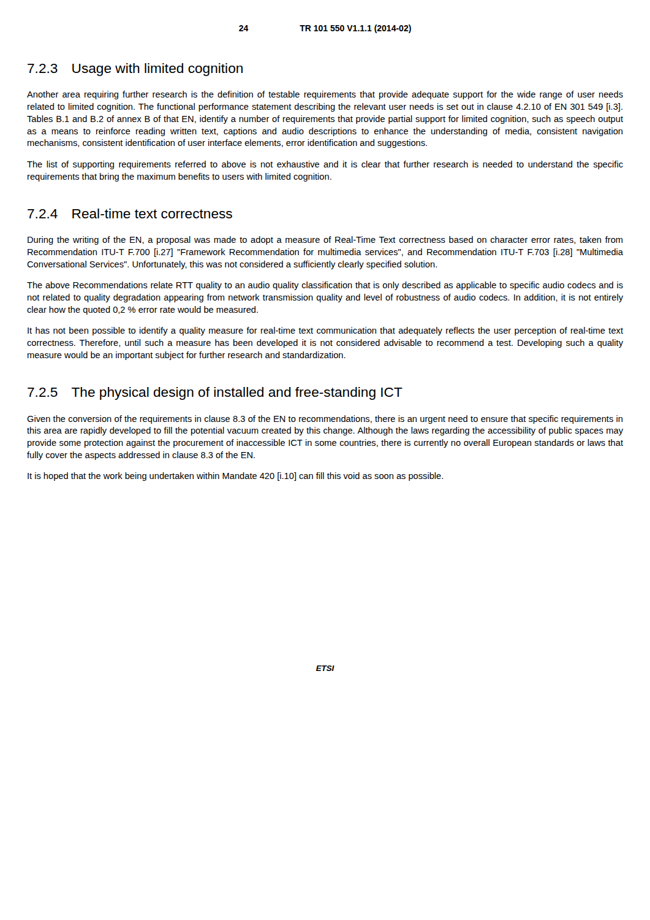24 TR 101 550 V1.1.1 (2014-02)
7.2.3 Usage with limited cognition
Another area requiring further research is the definition of testable requirements that provide adequate support for the wide range of user needs related to limited cognition. The functional performance statement describing the relevant user needs is set out in clause 4.2.10 of EN 301 549 [i.3]. Tables B.1 and B.2 of annex B of that EN, identify a number of requirements that provide partial support for limited cognition, such as speech output as a means to reinforce reading written text, captions and audio descriptions to enhance the understanding of media, consistent navigation mechanisms, consistent identification of user interface elements, error identification and suggestions.
The list of supporting requirements referred to above is not exhaustive and it is clear that further research is needed to understand the specific requirements that bring the maximum benefits to users with limited cognition.
7.2.4 Real-time text correctness
During the writing of the EN, a proposal was made to adopt a measure of Real-Time Text correctness based on character error rates, taken from Recommendation ITU-T F.700 [i.27] "Framework Recommendation for multimedia services", and Recommendation ITU-T F.703 [i.28] "Multimedia Conversational Services". Unfortunately, this was not considered a sufficiently clearly specified solution.
The above Recommendations relate RTT quality to an audio quality classification that is only described as applicable to specific audio codecs and is not related to quality degradation appearing from network transmission quality and level of robustness of audio codecs. In addition, it is not entirely clear how the quoted 0,2 % error rate would be measured.
It has not been possible to identify a quality measure for real-time text communication that adequately reflects the user perception of real-time text correctness. Therefore, until such a measure has been developed it is not considered advisable to recommend a test. Developing such a quality measure would be an important subject for further research and standardization.
7.2.5 The physical design of installed and free-standing ICT
Given the conversion of the requirements in clause 8.3 of the EN to recommendations, there is an urgent need to ensure that specific requirements in this area are rapidly developed to fill the potential vacuum created by this change. Although the laws regarding the accessibility of public spaces may provide some protection against the procurement of inaccessible ICT in some countries, there is currently no overall European standards or laws that fully cover the aspects addressed in clause 8.3 of the EN.
It is hoped that the work being undertaken within Mandate 420 [i.10] can fill this void as soon as possible.
ETSI